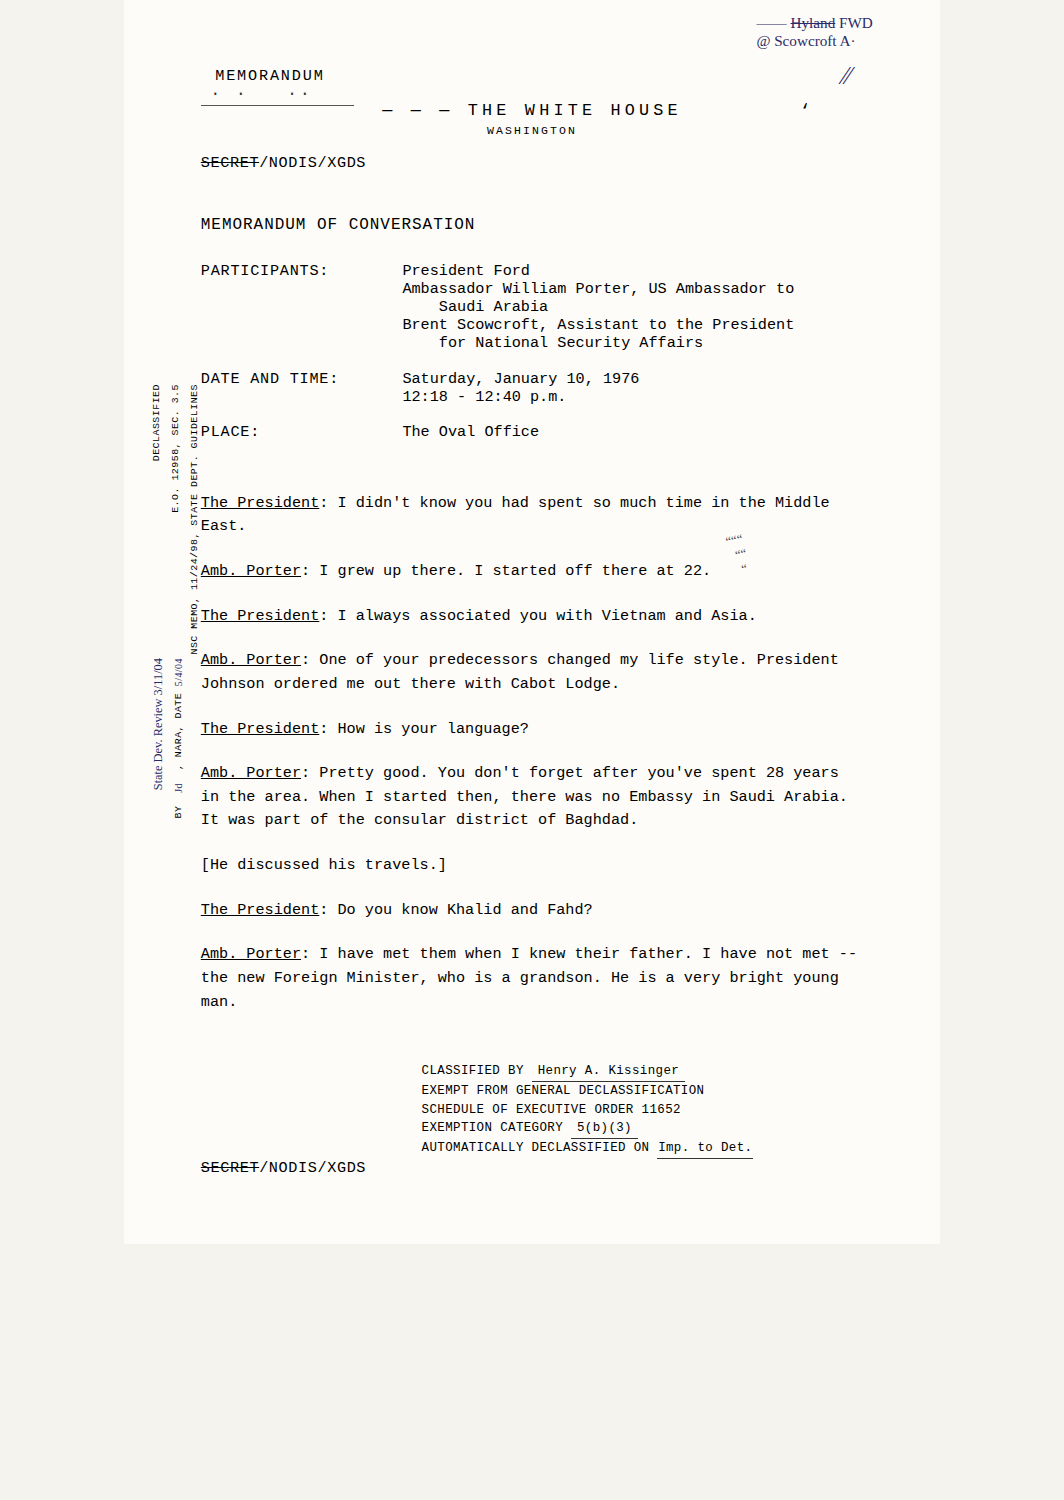—— Hyland FWD @ Scowcroft A· ⁄⁄
MEMORANDUM
· · ··
— — — THE WHITE HOUSE
WASHINGTON
‘
SECRET/NODIS/XGDS
MEMORANDUM OF CONVERSATION
| PARTICIPANTS: | President Ford Ambassador William Porter, US Ambassador to Saudi Arabia Brent Scowcroft, Assistant to the President for National Security Affairs |
| DATE AND TIME: | Saturday, January 10, 1976 12:18 - 12:40 p.m. |
| PLACE: | The Oval Office |
The President: I didn't know you had spent so much time in the Middle East.
Amb. Porter: I grew up there. I started off there at 22.
The President: I always associated you with Vietnam and Asia.
Amb. Porter: One of your predecessors changed my life style. President Johnson ordered me out there with Cabot Lodge.
The President: How is your language?
Amb. Porter: Pretty good. You don't forget after you've spent 28 years in the area. When I started then, there was no Embassy in Saudi Arabia. It was part of the consular district of Baghdad.
[He discussed his travels.]
The President: Do you know Khalid and Fahd?
Amb. Porter: I have met them when I knew their father. I have not met -- the new Foreign Minister, who is a grandson. He is a very bright young man.
DECLASSIFIED E.O. 12958, SEC. 3.5 NSC MEMO, 11/24/98, STATE DEPT. GUIDELINES State Dev. Review 3/11/04 BY Jd , NARA, DATE 5/4/04
“““
““
“
SECRET/NODIS/XGDS
CLASSIFIED BY Henry A. Kissinger
EXEMPT FROM GENERAL DECLASSIFICATION
SCHEDULE OF EXECUTIVE ORDER 11652
EXEMPTION CATEGORY 5(b)(3)
AUTOMATICALLY DECLASSIFIED ON Imp. to Det.